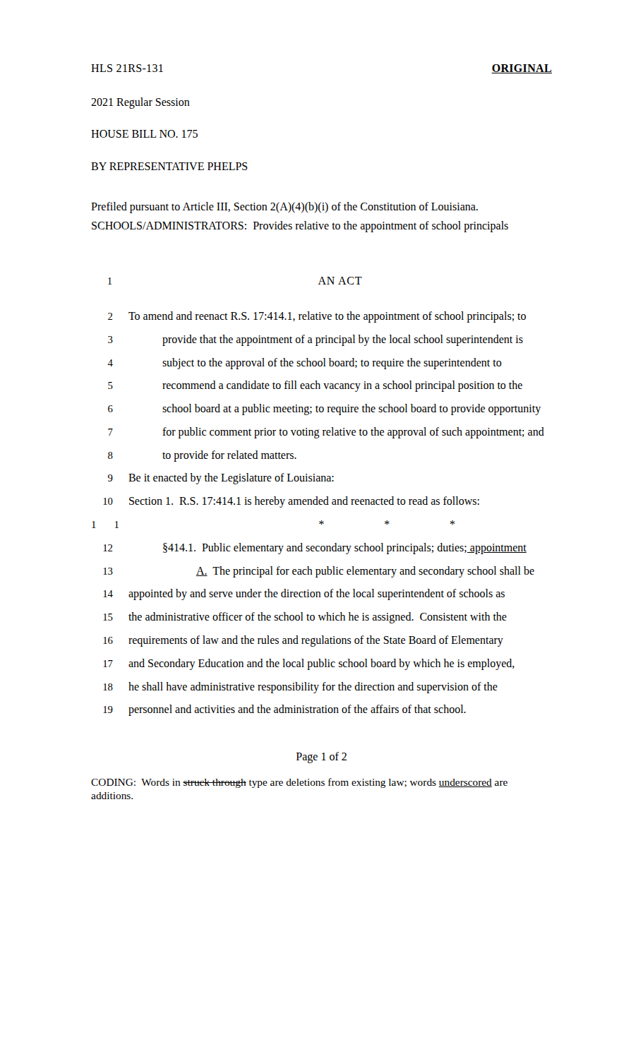HLS 21RS-131
ORIGINAL
2021 Regular Session
HOUSE BILL NO. 175
BY REPRESENTATIVE PHELPS
Prefiled pursuant to Article III, Section 2(A)(4)(b)(i) of the Constitution of Louisiana.
SCHOOLS/ADMINISTRATORS: Provides relative to the appointment of school principals
AN ACT
To amend and reenact R.S. 17:414.1, relative to the appointment of school principals; to
provide that the appointment of a principal by the local school superintendent is
subject to the approval of the school board; to require the superintendent to
recommend a candidate to fill each vacancy in a school principal position to the
school board at a public meeting; to require the school board to provide opportunity
for public comment prior to voting relative to the approval of such appointment; and
to provide for related matters.
Be it enacted by the Legislature of Louisiana:
Section 1. R.S. 17:414.1 is hereby amended and reenacted to read as follows:
* * *
§414.1. Public elementary and secondary school principals; duties; appointment
A. The principal for each public elementary and secondary school shall be
appointed by and serve under the direction of the local superintendent of schools as
the administrative officer of the school to which he is assigned. Consistent with the
requirements of law and the rules and regulations of the State Board of Elementary
and Secondary Education and the local public school board by which he is employed,
he shall have administrative responsibility for the direction and supervision of the
personnel and activities and the administration of the affairs of that school.
Page 1 of 2
CODING: Words in struck through type are deletions from existing law; words underscored are additions.